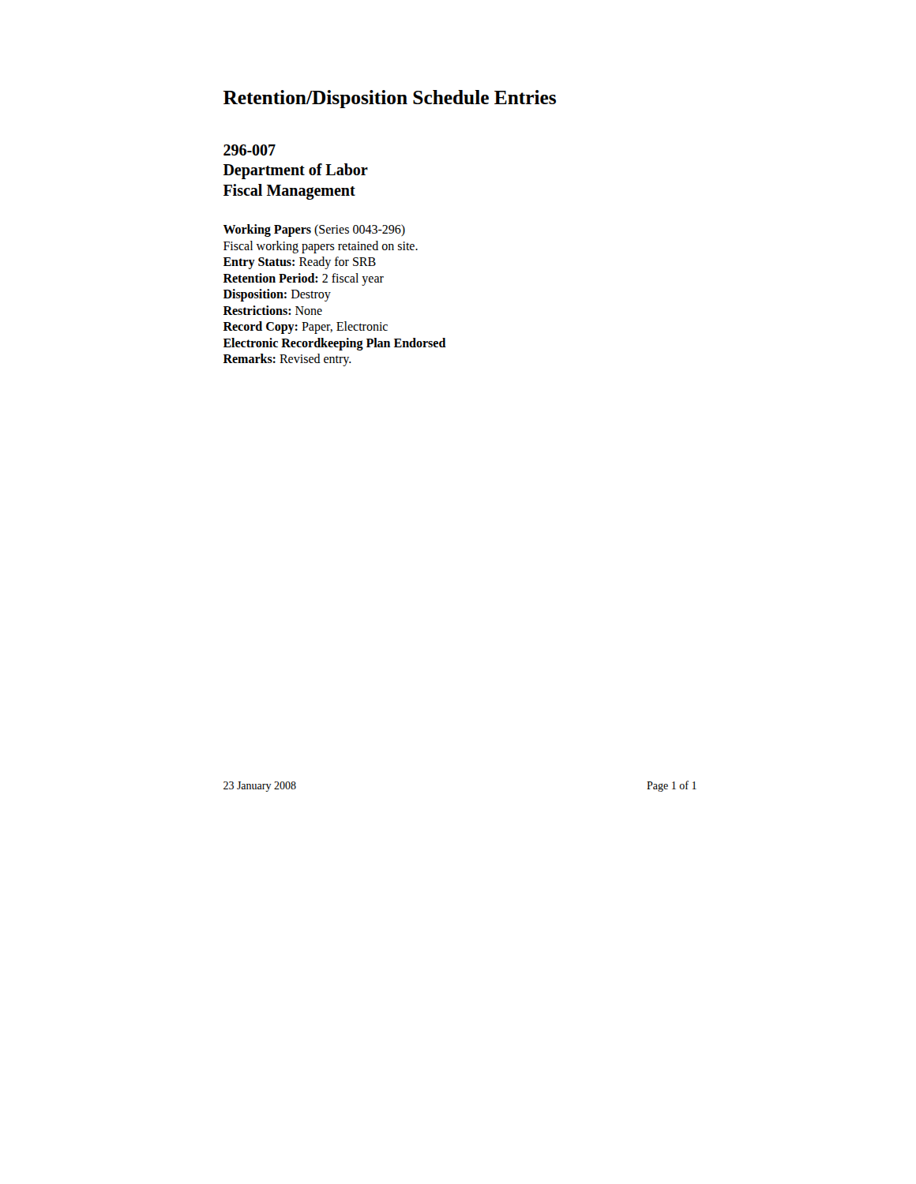Retention/Disposition Schedule Entries
296-007
Department of Labor
Fiscal Management
Working Papers (Series 0043-296)
Fiscal working papers retained on site.
Entry Status: Ready for SRB
Retention Period: 2 fiscal year
Disposition: Destroy
Restrictions: None
Record Copy: Paper, Electronic
Electronic Recordkeeping Plan Endorsed
Remarks: Revised entry.
23 January 2008 Page 1 of 1